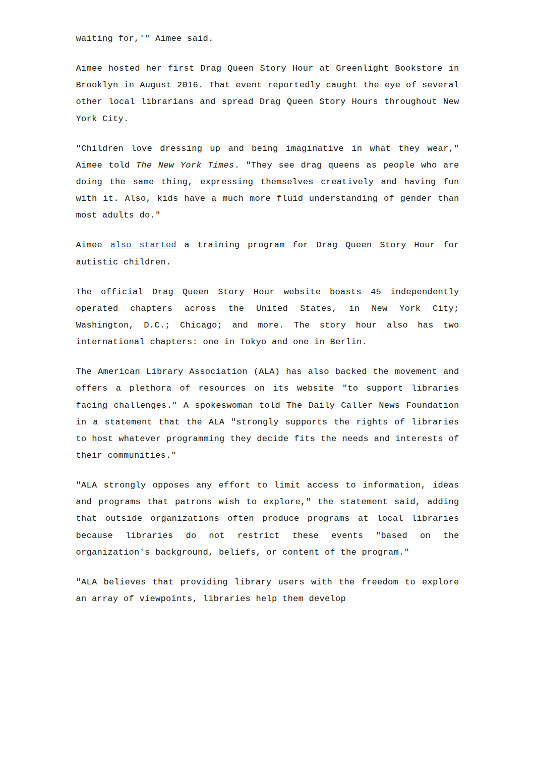waiting for,'" Aimee said.
Aimee hosted her first Drag Queen Story Hour at Greenlight Bookstore in Brooklyn in August 2016. That event reportedly caught the eye of several other local librarians and spread Drag Queen Story Hours throughout New York City.
"Children love dressing up and being imaginative in what they wear," Aimee told The New York Times. "They see drag queens as people who are doing the same thing, expressing themselves creatively and having fun with it. Also, kids have a much more fluid understanding of gender than most adults do."
Aimee also started a training program for Drag Queen Story Hour for autistic children.
The official Drag Queen Story Hour website boasts 45 independently operated chapters across the United States, in New York City; Washington, D.C.; Chicago; and more. The story hour also has two international chapters: one in Tokyo and one in Berlin.
The American Library Association (ALA) has also backed the movement and offers a plethora of resources on its website "to support libraries facing challenges." A spokeswoman told The Daily Caller News Foundation in a statement that the ALA "strongly supports the rights of libraries to host whatever programming they decide fits the needs and interests of their communities."
"ALA strongly opposes any effort to limit access to information, ideas and programs that patrons wish to explore," the statement said, adding that outside organizations often produce programs at local libraries because libraries do not restrict these events "based on the organization's background, beliefs, or content of the program."
"ALA believes that providing library users with the freedom to explore an array of viewpoints, libraries help them develop